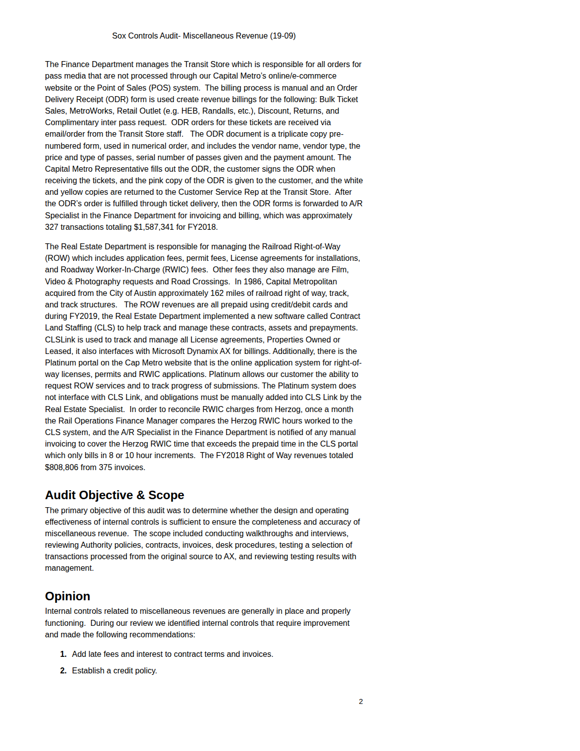Sox Controls Audit- Miscellaneous Revenue (19-09)
The Finance Department manages the Transit Store which is responsible for all orders for pass media that are not processed through our Capital Metro’s online/e-commerce website or the Point of Sales (POS) system. The billing process is manual and an Order Delivery Receipt (ODR) form is used create revenue billings for the following: Bulk Ticket Sales, MetroWorks, Retail Outlet (e.g. HEB, Randalls, etc.), Discount, Returns, and Complimentary inter pass request. ODR orders for these tickets are received via email/order from the Transit Store staff. The ODR document is a triplicate copy pre-numbered form, used in numerical order, and includes the vendor name, vendor type, the price and type of passes, serial number of passes given and the payment amount. The Capital Metro Representative fills out the ODR, the customer signs the ODR when receiving the tickets, and the pink copy of the ODR is given to the customer, and the white and yellow copies are returned to the Customer Service Rep at the Transit Store. After the ODR’s order is fulfilled through ticket delivery, then the ODR forms is forwarded to A/R Specialist in the Finance Department for invoicing and billing, which was approximately 327 transactions totaling $1,587,341 for FY2018.
The Real Estate Department is responsible for managing the Railroad Right-of-Way (ROW) which includes application fees, permit fees, License agreements for installations, and Roadway Worker-In-Charge (RWIC) fees. Other fees they also manage are Film, Video & Photography requests and Road Crossings. In 1986, Capital Metropolitan acquired from the City of Austin approximately 162 miles of railroad right of way, track, and track structures. The ROW revenues are all prepaid using credit/debit cards and during FY2019, the Real Estate Department implemented a new software called Contract Land Staffing (CLS) to help track and manage these contracts, assets and prepayments. CLSLink is used to track and manage all License agreements, Properties Owned or Leased, it also interfaces with Microsoft Dynamix AX for billings. Additionally, there is the Platinum portal on the Cap Metro website that is the online application system for right-of-way licenses, permits and RWIC applications. Platinum allows our customer the ability to request ROW services and to track progress of submissions. The Platinum system does not interface with CLS Link, and obligations must be manually added into CLS Link by the Real Estate Specialist. In order to reconcile RWIC charges from Herzog, once a month the Rail Operations Finance Manager compares the Herzog RWIC hours worked to the CLS system, and the A/R Specialist in the Finance Department is notified of any manual invoicing to cover the Herzog RWIC time that exceeds the prepaid time in the CLS portal which only bills in 8 or 10 hour increments. The FY2018 Right of Way revenues totaled $808,806 from 375 invoices.
Audit Objective & Scope
The primary objective of this audit was to determine whether the design and operating effectiveness of internal controls is sufficient to ensure the completeness and accuracy of miscellaneous revenue. The scope included conducting walkthroughs and interviews, reviewing Authority policies, contracts, invoices, desk procedures, testing a selection of transactions processed from the original source to AX, and reviewing testing results with management.
Opinion
Internal controls related to miscellaneous revenues are generally in place and properly functioning. During our review we identified internal controls that require improvement and made the following recommendations:
Add late fees and interest to contract terms and invoices.
Establish a credit policy.
2